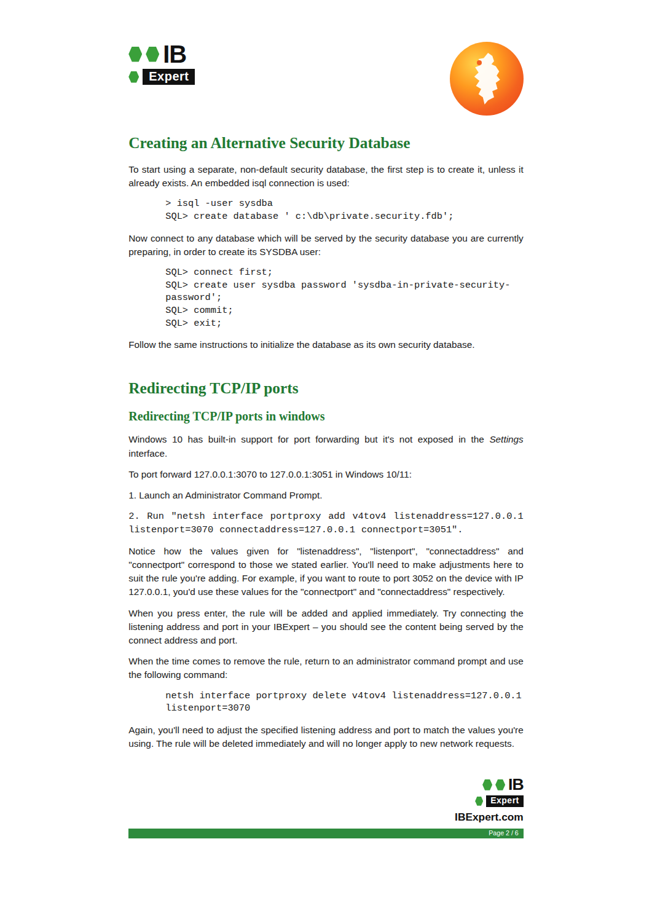IB
Expert
Creating an Alternative Security Database
To start using a separate, non-default security database, the first step is to create it, unless it already exists. An embedded isql connection is used:
> isql -user sysdba
SQL> create database ' c:\db\private.security.fdb';
Now connect to any database which will be served by the security database you are currently preparing, in order to create its SYSDBA user:
SQL> connect first;
SQL> create user sysdba password 'sysdba-in-private-security-
password';
SQL> commit;
SQL> exit;
Follow the same instructions to initialize the database as its own security database.
Redirecting TCP/IP ports
Redirecting TCP/IP ports in windows
Windows 10 has built-in support for port forwarding but it's not exposed in the Settings interface.
To port forward 127.0.0.1:3070 to 127.0.0.1:3051 in Windows 10/11:
1. Launch an Administrator Command Prompt.
2. Run "netsh interface portproxy add v4tov4 listenaddress=127.0.0.1 listenport=3070 connectaddress=127.0.0.1 connectport=3051".
Notice how the values given for "listenaddress", "listenport", "connectaddress" and "connectport" correspond to those we stated earlier. You'll need to make adjustments here to suit the rule you're adding. For example, if you want to route to port 3052 on the device with IP 127.0.0.1, you'd use these values for the "connectport" and "connectaddress" respectively.
When you press enter, the rule will be added and applied immediately. Try connecting the listening address and port in your IBExpert – you should see the content being served by the connect address and port.
When the time comes to remove the rule, return to an administrator command prompt and use the following command:
netsh interface portproxy delete v4tov4 listenaddress=127.0.0.1
listenport=3070
Again, you'll need to adjust the specified listening address and port to match the values you're using. The rule will be deleted immediately and will no longer apply to new network requests.
IB
Expert
IBExpert.com
Page 2 / 6